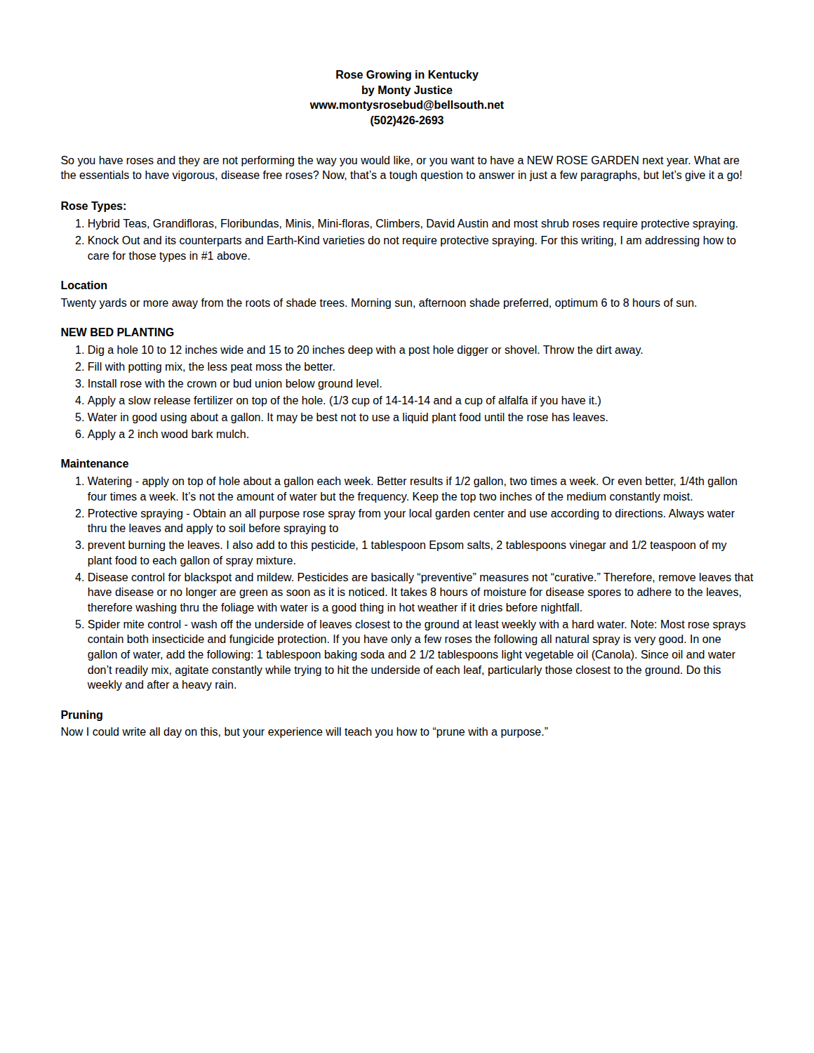Rose Growing in Kentucky
by Monty Justice
www.montysrosebud@bellsouth.net
(502)426-2693
So you have roses and they are not performing the way you would like, or you want to have a NEW ROSE GARDEN next year. What are the essentials to have vigorous, disease free roses? Now, that’s a tough question to answer in just a few paragraphs, but let’s give it a go!
Rose Types:
Hybrid Teas, Grandifloras, Floribundas, Minis, Mini-floras, Climbers, David Austin and most shrub roses require protective spraying.
Knock Out and its counterparts and Earth-Kind varieties do not require protective spraying. For this writing, I am addressing how to care for those types in #1 above.
Location
Twenty yards or more away from the roots of shade trees. Morning sun, afternoon shade preferred, optimum 6 to 8 hours of sun.
NEW BED PLANTING
Dig a hole 10 to 12 inches wide and 15 to 20 inches deep with a post hole digger or shovel. Throw the dirt away.
Fill with potting mix, the less peat moss the better.
Install rose with the crown or bud union below ground level.
Apply a slow release fertilizer on top of the hole. (1/3 cup of 14-14-14 and a cup of alfalfa if you have it.)
Water in good using about a gallon. It may be best not to use a liquid plant food until the rose has leaves.
Apply a 2 inch wood bark mulch.
Maintenance
Watering - apply on top of hole about a gallon each week. Better results if 1/2 gallon, two times a week. Or even better, 1/4th gallon four times a week. It’s not the amount of water but the frequency. Keep the top two inches of the medium constantly moist.
Protective spraying - Obtain an all purpose rose spray from your local garden center and use according to directions. Always water thru the leaves and apply to soil before spraying to
prevent burning the leaves. I also add to this pesticide, 1 tablespoon Epsom salts, 2 tablespoons vinegar and 1/2 teaspoon of my plant food to each gallon of spray mixture.
Disease control for blackspot and mildew. Pesticides are basically “preventive” measures not “curative.” Therefore, remove leaves that have disease or no longer are green as soon as it is noticed. It takes 8 hours of moisture for disease spores to adhere to the leaves, therefore washing thru the foliage with water is a good thing in hot weather if it dries before nightfall.
Spider mite control - wash off the underside of leaves closest to the ground at least weekly with a hard water. Note: Most rose sprays contain both insecticide and fungicide protection. If you have only a few roses the following all natural spray is very good. In one gallon of water, add the following: 1 tablespoon baking soda and 2 1/2 tablespoons light vegetable oil (Canola). Since oil and water don’t readily mix, agitate constantly while trying to hit the underside of each leaf, particularly those closest to the ground. Do this weekly and after a heavy rain.
Pruning
Now I could write all day on this, but your experience will teach you how to “prune with a purpose.”